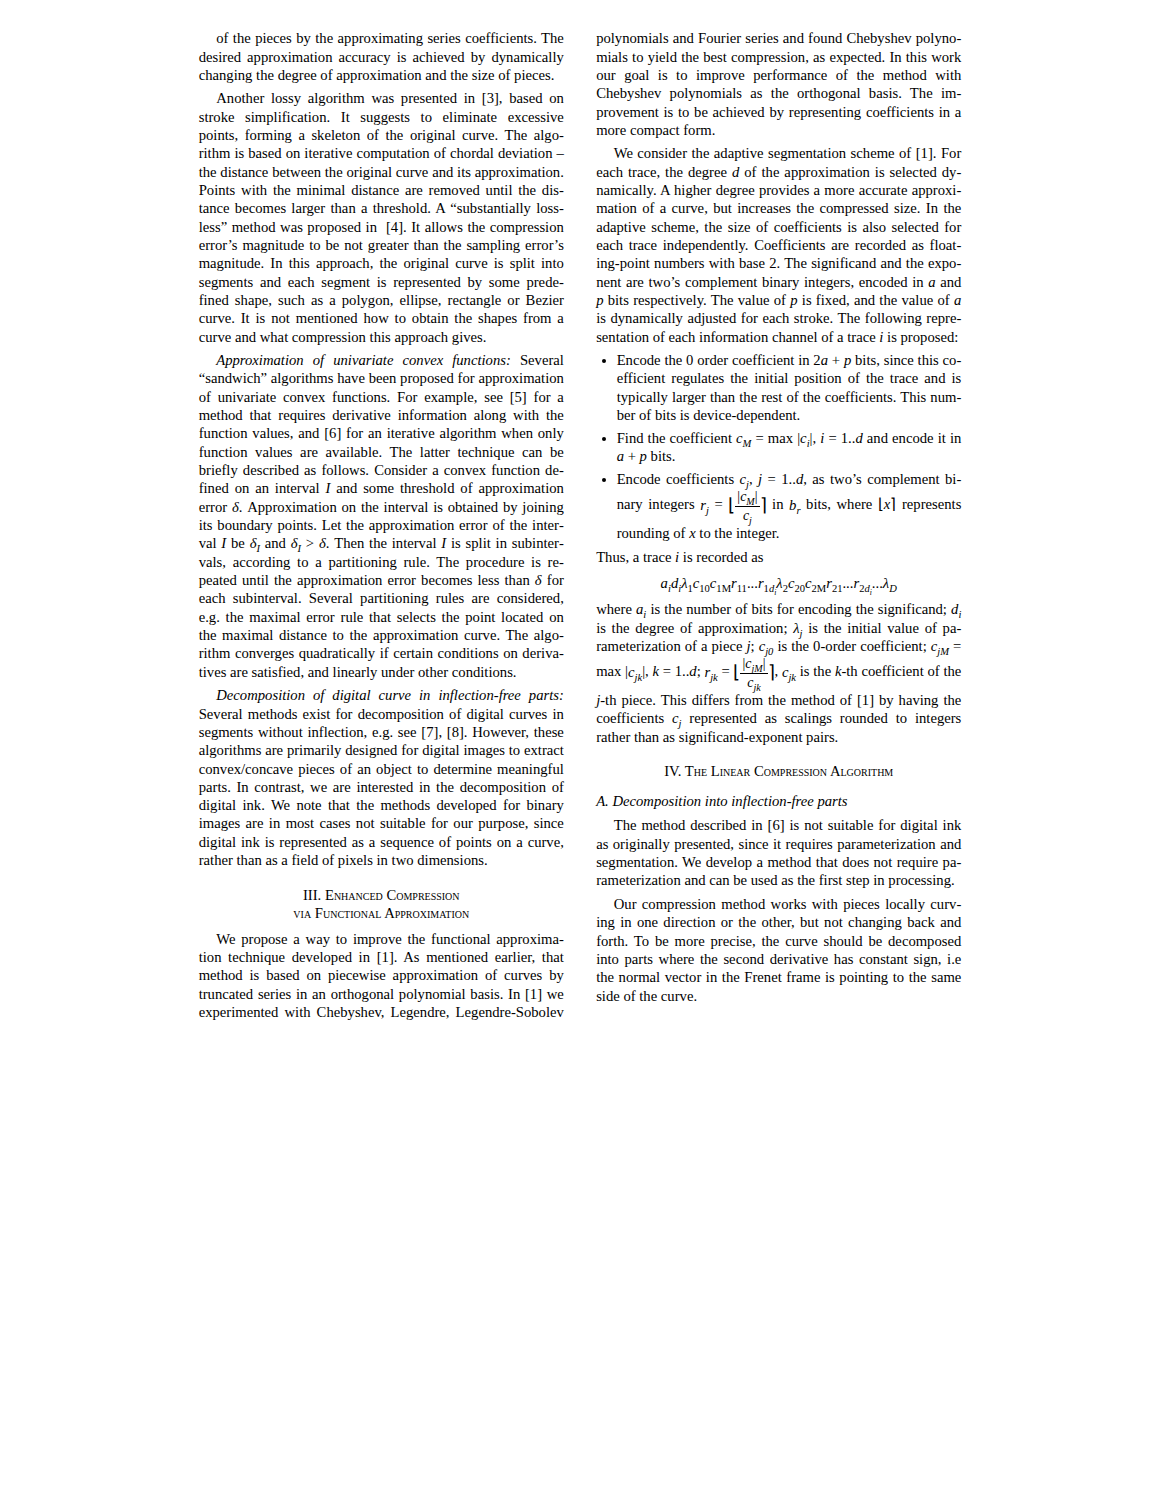of the pieces by the approximating series coefficients. The desired approximation accuracy is achieved by dynamically changing the degree of approximation and the size of pieces.
Another lossy algorithm was presented in [3], based on stroke simplification. It suggests to eliminate excessive points, forming a skeleton of the original curve. The algorithm is based on iterative computation of chordal deviation – the distance between the original curve and its approximation. Points with the minimal distance are removed until the distance becomes larger than a threshold. A “substantially lossless” method was proposed in [4]. It allows the compression error’s magnitude to be not greater than the sampling error’s magnitude. In this approach, the original curve is split into segments and each segment is represented by some predefined shape, such as a polygon, ellipse, rectangle or Bezier curve. It is not mentioned how to obtain the shapes from a curve and what compression this approach gives.
Approximation of univariate convex functions: Several “sandwich” algorithms have been proposed for approximation of univariate convex functions. For example, see [5] for a method that requires derivative information along with the function values, and [6] for an iterative algorithm when only function values are available. The latter technique can be briefly described as follows. Consider a convex function defined on an interval I and some threshold of approximation error δ. Approximation on the interval is obtained by joining its boundary points. Let the approximation error of the interval I be δI and δI > δ. Then the interval I is split in subintervals, according to a partitioning rule. The procedure is repeated until the approximation error becomes less than δ for each subinterval. Several partitioning rules are considered, e.g. the maximal error rule that selects the point located on the maximal distance to the approximation curve. The algorithm converges quadratically if certain conditions on derivatives are satisfied, and linearly under other conditions.
Decomposition of digital curve in inflection-free parts: Several methods exist for decomposition of digital curves in segments without inflection, e.g. see [7], [8]. However, these algorithms are primarily designed for digital images to extract convex/concave pieces of an object to determine meaningful parts. In contrast, we are interested in the decomposition of digital ink. We note that the methods developed for binary images are in most cases not suitable for our purpose, since digital ink is represented as a sequence of points on a curve, rather than as a field of pixels in two dimensions.
III. Enhanced Compression
via Functional Approximation
We propose a way to improve the functional approximation technique developed in [1]. As mentioned earlier, that method is based on piecewise approximation of curves by truncated series in an orthogonal polynomial basis. In [1] we experimented with Chebyshev, Legendre, Legendre-Sobolev polynomials and Fourier series and found Chebyshev polynomials to yield the best compression, as expected. In this work our goal is to improve performance of the method with Chebyshev polynomials as the orthogonal basis. The improvement is to be achieved by representing coefficients in a more compact form.
We consider the adaptive segmentation scheme of [1]. For each trace, the degree d of the approximation is selected dynamically. A higher degree provides a more accurate approximation of a curve, but increases the compressed size. In the adaptive scheme, the size of coefficients is also selected for each trace independently. Coefficients are recorded as floating-point numbers with base 2. The significand and the exponent are two’s complement binary integers, encoded in a and p bits respectively. The value of p is fixed, and the value of a is dynamically adjusted for each stroke. The following representation of each information channel of a trace i is proposed:
Encode the 0 order coefficient in 2a + p bits, since this coefficient regulates the initial position of the trace and is typically larger than the rest of the coefficients. This number of bits is device-dependent.
Find the coefficient cM = max |ci|, i = 1..d and encode it in a + p bits.
Encode coefficients cj, j = 1..d, as two’s complement binary integers rj = ⌊|cM|cj⌉ in br bits, where ⌊x⌉ represents rounding of x to the integer.
Thus, a trace i is recorded as
aidiλ1c10c1Mr11...r1diλ2c20c2Mr21...r2di...λD
where ai is the number of bits for encoding the significand; di is the degree of approximation; λj is the initial value of parameterization of a piece j; cj0 is the 0-order coefficient; cjM = max |cjk|, k = 1..d; rjk = ⌊|cjM|cjk⌉, cjk is the k-th coefficient of the j-th piece. This differs from the method of [1] by having the coefficients cj represented as scalings rounded to integers rather than as significand-exponent pairs.
IV. The Linear Compression Algorithm
A. Decomposition into inflection-free parts
The method described in [6] is not suitable for digital ink as originally presented, since it requires parameterization and segmentation. We develop a method that does not require parameterization and can be used as the first step in processing.
Our compression method works with pieces locally curving in one direction or the other, but not changing back and forth. To be more precise, the curve should be decomposed into parts where the second derivative has constant sign, i.e the normal vector in the Frenet frame is pointing to the same side of the curve.